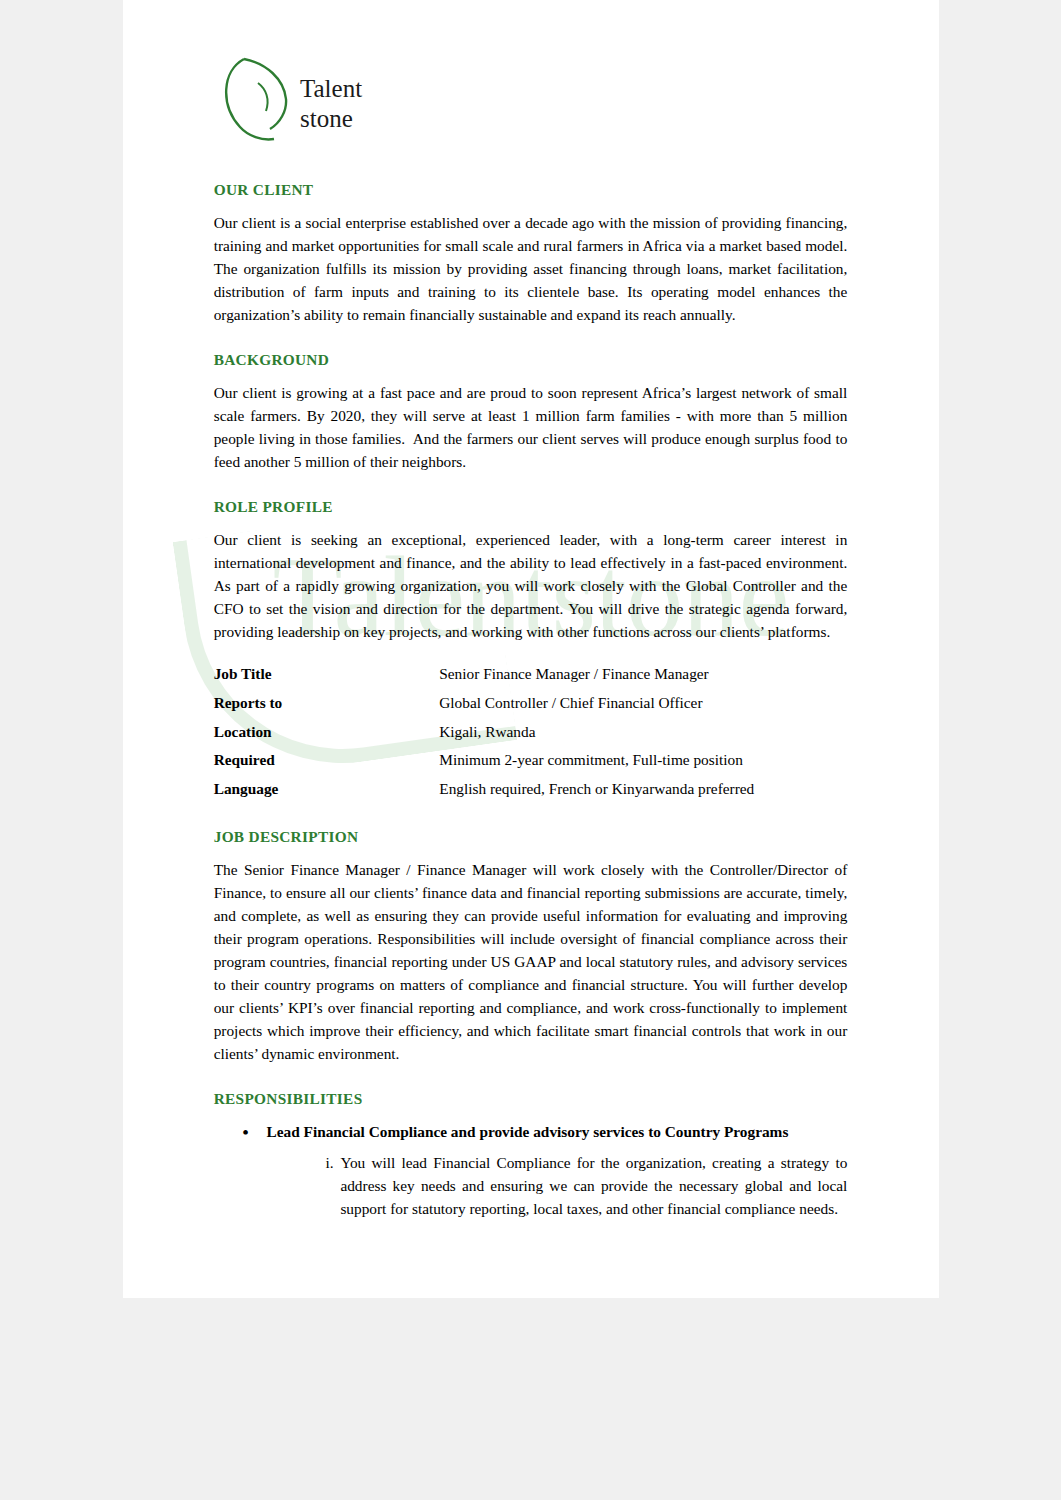Talentstone
Talent stone
Our Client
Our client is a social enterprise established over a decade ago with the mission of providing financing, training and market opportunities for small scale and rural farmers in Africa via a market based model. The organization fulfills its mission by providing asset financing through loans, market facilitation, distribution of farm inputs and training to its clientele base. Its operating model enhances the organization’s ability to remain financially sustainable and expand its reach annually.
Background
Our client is growing at a fast pace and are proud to soon represent Africa’s largest network of small scale farmers. By 2020, they will serve at least 1 million farm families - with more than 5 million people living in those families. And the farmers our client serves will produce enough surplus food to feed another 5 million of their neighbors.
Role Profile
Our client is seeking an exceptional, experienced leader, with a long-term career interest in international development and finance, and the ability to lead effectively in a fast-paced environment. As part of a rapidly growing organization, you will work closely with the Global Controller and the CFO to set the vision and direction for the department. You will drive the strategic agenda forward, providing leadership on key projects, and working with other functions across our clients’ platforms.
| Job Title | Senior Finance Manager / Finance Manager |
| Reports to | Global Controller / Chief Financial Officer |
| Location | Kigali, Rwanda |
| Required | Minimum 2-year commitment, Full-time position |
| Language | English required, French or Kinyarwanda preferred |
Job Description
The Senior Finance Manager / Finance Manager will work closely with the Controller/Director of Finance, to ensure all our clients’ finance data and financial reporting submissions are accurate, timely, and complete, as well as ensuring they can provide useful information for evaluating and improving their program operations. Responsibilities will include oversight of financial compliance across their program countries, financial reporting under US GAAP and local statutory rules, and advisory services to their country programs on matters of compliance and financial structure. You will further develop our clients’ KPI’s over financial reporting and compliance, and work cross-functionally to implement projects which improve their efficiency, and which facilitate smart financial controls that work in our clients’ dynamic environment.
Responsibilities
Lead Financial Compliance and provide advisory services to Country Programs
You will lead Financial Compliance for the organization, creating a strategy to address key needs and ensuring we can provide the necessary global and local support for statutory reporting, local taxes, and other financial compliance needs.